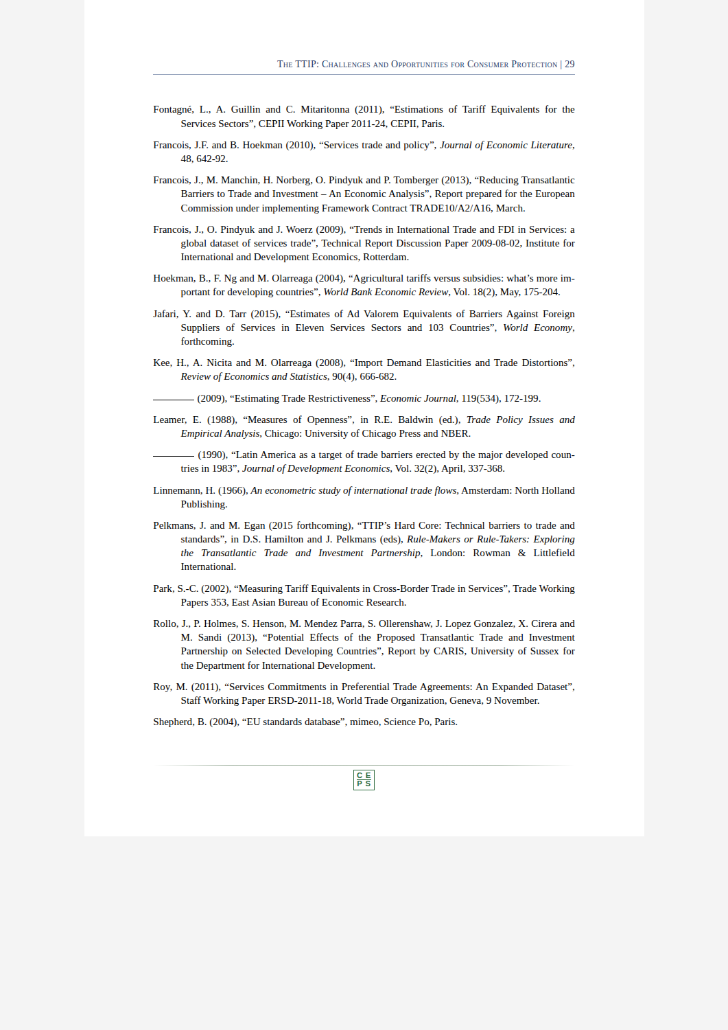The TTIP: Challenges and Opportunities for Consumer Protection | 29
Fontagné, L., A. Guillin and C. Mitaritonna (2011), “Estimations of Tariff Equivalents for the Services Sectors”, CEPII Working Paper 2011-24, CEPII, Paris.
Francois, J.F. and B. Hoekman (2010), “Services trade and policy”, Journal of Economic Literature, 48, 642-92.
Francois, J., M. Manchin, H. Norberg, O. Pindyuk and P. Tomberger (2013), “Reducing Transatlantic Barriers to Trade and Investment – An Economic Analysis”, Report prepared for the European Commission under implementing Framework Contract TRADE10/A2/A16, March.
Francois, J., O. Pindyuk and J. Woerz (2009), “Trends in International Trade and FDI in Services: a global dataset of services trade”, Technical Report Discussion Paper 2009-08-02, Institute for International and Development Economics, Rotterdam.
Hoekman, B., F. Ng and M. Olarreaga (2004), “Agricultural tariffs versus subsidies: what’s more important for developing countries”, World Bank Economic Review, Vol. 18(2), May, 175-204.
Jafari, Y. and D. Tarr (2015), “Estimates of Ad Valorem Equivalents of Barriers Against Foreign Suppliers of Services in Eleven Services Sectors and 103 Countries”, World Economy, forthcoming.
Kee, H., A. Nicita and M. Olarreaga (2008), “Import Demand Elasticities and Trade Distortions”, Review of Economics and Statistics, 90(4), 666-682.
(2009), “Estimating Trade Restrictiveness”, Economic Journal, 119(534), 172-199.
Leamer, E. (1988), “Measures of Openness”, in R.E. Baldwin (ed.), Trade Policy Issues and Empirical Analysis, Chicago: University of Chicago Press and NBER.
(1990), “Latin America as a target of trade barriers erected by the major developed countries in 1983”, Journal of Development Economics, Vol. 32(2), April, 337-368.
Linnemann, H. (1966), An econometric study of international trade flows, Amsterdam: North Holland Publishing.
Pelkmans, J. and M. Egan (2015 forthcoming), “TTIP’s Hard Core: Technical barriers to trade and standards”, in D.S. Hamilton and J. Pelkmans (eds), Rule-Makers or Rule-Takers: Exploring the Transatlantic Trade and Investment Partnership, London: Rowman & Littlefield International.
Park, S.-C. (2002), “Measuring Tariff Equivalents in Cross-Border Trade in Services”, Trade Working Papers 353, East Asian Bureau of Economic Research.
Rollo, J., P. Holmes, S. Henson, M. Mendez Parra, S. Ollerenshaw, J. Lopez Gonzalez, X. Cirera and M. Sandi (2013), “Potential Effects of the Proposed Transatlantic Trade and Investment Partnership on Selected Developing Countries”, Report by CARIS, University of Sussex for the Department for International Development.
Roy, M. (2011), “Services Commitments in Preferential Trade Agreements: An Expanded Dataset”, Staff Working Paper ERSD-2011-18, World Trade Organization, Geneva, 9 November.
Shepherd, B. (2004), “EU standards database”, mimeo, Science Po, Paris.
C E P S